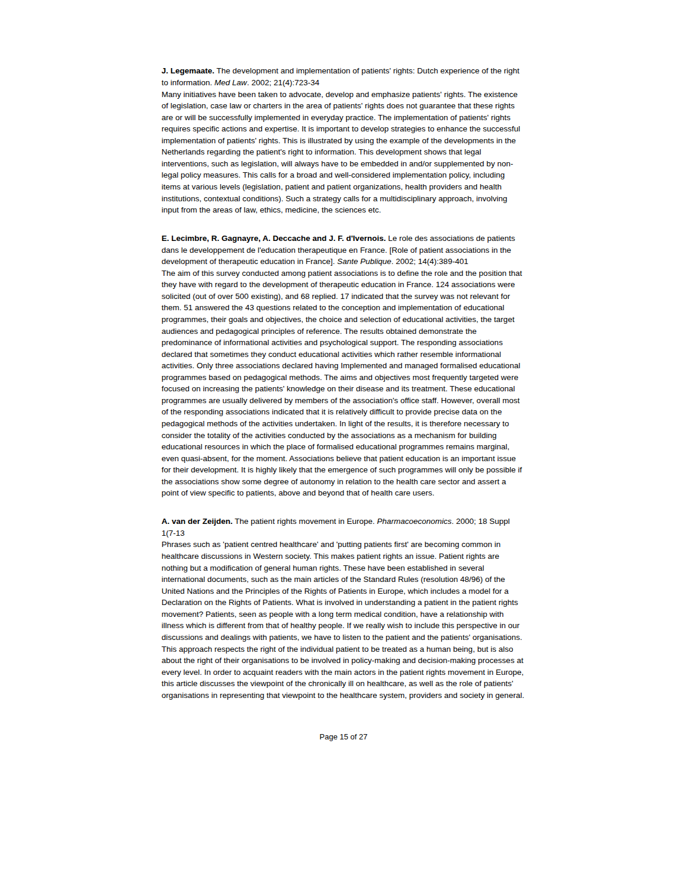J. Legemaate. The development and implementation of patients' rights: Dutch experience of the right to information. Med Law. 2002; 21(4):723-34
Many initiatives have been taken to advocate, develop and emphasize patients' rights. The existence of legislation, case law or charters in the area of patients' rights does not guarantee that these rights are or will be successfully implemented in everyday practice. The implementation of patients' rights requires specific actions and expertise. It is important to develop strategies to enhance the successful implementation of patients' rights. This is illustrated by using the example of the developments in the Netherlands regarding the patient's right to information. This development shows that legal interventions, such as legislation, will always have to be embedded in and/or supplemented by non-legal policy measures. This calls for a broad and well-considered implementation policy, including items at various levels (legislation, patient and patient organizations, health providers and health institutions, contextual conditions). Such a strategy calls for a multidisciplinary approach, involving input from the areas of law, ethics, medicine, the sciences etc.
E. Lecimbre, R. Gagnayre, A. Deccache and J. F. d'Ivernois. Le role des associations de patients dans le developpement de l'education therapeutique en France. [Role of patient associations in the development of therapeutic education in France]. Sante Publique. 2002; 14(4):389-401
The aim of this survey conducted among patient associations is to define the role and the position that they have with regard to the development of therapeutic education in France. 124 associations were solicited (out of over 500 existing), and 68 replied. 17 indicated that the survey was not relevant for them. 51 answered the 43 questions related to the conception and implementation of educational programmes, their goals and objectives, the choice and selection of educational activities, the target audiences and pedagogical principles of reference. The results obtained demonstrate the predominance of informational activities and psychological support. The responding associations declared that sometimes they conduct educational activities which rather resemble informational activities. Only three associations declared having Implemented and managed formalised educational programmes based on pedagogical methods. The aims and objectives most frequently targeted were focused on increasing the patients' knowledge on their disease and its treatment. These educational programmes are usually delivered by members of the association's office staff. However, overall most of the responding associations indicated that it is relatively difficult to provide precise data on the pedagogical methods of the activities undertaken. In light of the results, it is therefore necessary to consider the totality of the activities conducted by the associations as a mechanism for building educational resources in which the place of formalised educational programmes remains marginal, even quasi-absent, for the moment. Associations believe that patient education is an important issue for their development. It is highly likely that the emergence of such programmes will only be possible if the associations show some degree of autonomy in relation to the health care sector and assert a point of view specific to patients, above and beyond that of health care users.
A. van der Zeijden. The patient rights movement in Europe. Pharmacoeconomics. 2000; 18 Suppl 1(7-13
Phrases such as 'patient centred healthcare' and 'putting patients first' are becoming common in healthcare discussions in Western society. This makes patient rights an issue. Patient rights are nothing but a modification of general human rights. These have been established in several international documents, such as the main articles of the Standard Rules (resolution 48/96) of the United Nations and the Principles of the Rights of Patients in Europe, which includes a model for a Declaration on the Rights of Patients. What is involved in understanding a patient in the patient rights movement? Patients, seen as people with a long term medical condition, have a relationship with illness which is different from that of healthy people. If we really wish to include this perspective in our discussions and dealings with patients, we have to listen to the patient and the patients' organisations. This approach respects the right of the individual patient to be treated as a human being, but is also about the right of their organisations to be involved in policy-making and decision-making processes at every level. In order to acquaint readers with the main actors in the patient rights movement in Europe, this article discusses the viewpoint of the chronically ill on healthcare, as well as the role of patients' organisations in representing that viewpoint to the healthcare system, providers and society in general.
Page 15 of 27